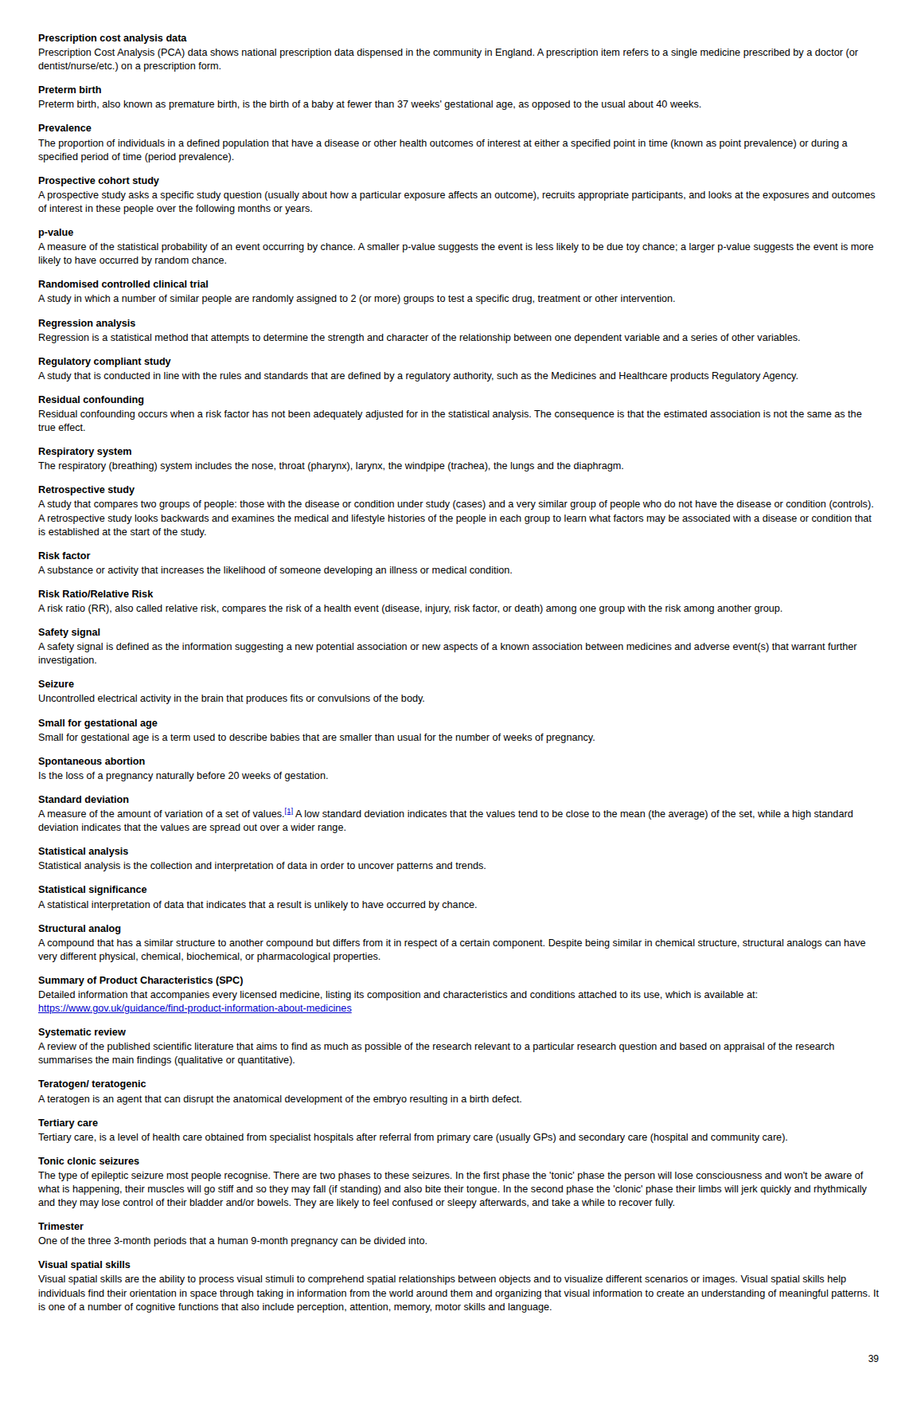Prescription cost analysis data
Prescription Cost Analysis (PCA) data shows national prescription data dispensed in the community in England. A prescription item refers to a single medicine prescribed by a doctor (or dentist/nurse/etc.) on a prescription form.
Preterm birth
Preterm birth, also known as premature birth, is the birth of a baby at fewer than 37 weeks' gestational age, as opposed to the usual about 40 weeks.
Prevalence
The proportion of individuals in a defined population that have a disease or other health outcomes of interest at either a specified point in time (known as point prevalence) or during a specified period of time (period prevalence).
Prospective cohort study
A prospective study asks a specific study question (usually about how a particular exposure affects an outcome), recruits appropriate participants, and looks at the exposures and outcomes of interest in these people over the following months or years.
p-value
A measure of the statistical probability of an event occurring by chance. A smaller p-value suggests the event is less likely to be due toy chance; a larger p-value suggests the event is more likely to have occurred by random chance.
Randomised controlled clinical trial
A study in which a number of similar people are randomly assigned to 2 (or more) groups to test a specific drug, treatment or other intervention.
Regression analysis
Regression is a statistical method that attempts to determine the strength and character of the relationship between one dependent variable and a series of other variables.
Regulatory compliant study
A study that is conducted in line with the rules and standards that are defined by a regulatory authority, such as the Medicines and Healthcare products Regulatory Agency.
Residual confounding
Residual confounding occurs when a risk factor has not been adequately adjusted for in the statistical analysis. The consequence is that the estimated association is not the same as the true effect.
Respiratory system
The respiratory (breathing) system includes the nose, throat (pharynx), larynx, the windpipe (trachea), the lungs and the diaphragm.
Retrospective study
A study that compares two groups of people: those with the disease or condition under study (cases) and a very similar group of people who do not have the disease or condition (controls). A retrospective study looks backwards and examines the medical and lifestyle histories of the people in each group to learn what factors may be associated with a disease or condition that is established at the start of the study.
Risk factor
A substance or activity that increases the likelihood of someone developing an illness or medical condition.
Risk Ratio/Relative Risk
A risk ratio (RR), also called relative risk, compares the risk of a health event (disease, injury, risk factor, or death) among one group with the risk among another group.
Safety signal
A safety signal is defined as the information suggesting a new potential association or new aspects of a known association between medicines and adverse event(s) that warrant further investigation.
Seizure
Uncontrolled electrical activity in the brain that produces fits or convulsions of the body.
Small for gestational age
Small for gestational age is a term used to describe babies that are smaller than usual for the number of weeks of pregnancy.
Spontaneous abortion
Is the loss of a pregnancy naturally before 20 weeks of gestation.
Standard deviation
A measure of the amount of variation of a set of values.[1] A low standard deviation indicates that the values tend to be close to the mean (the average) of the set, while a high standard deviation indicates that the values are spread out over a wider range.
Statistical analysis
Statistical analysis is the collection and interpretation of data in order to uncover patterns and trends.
Statistical significance
A statistical interpretation of data that indicates that a result is unlikely to have occurred by chance.
Structural analog
A compound that has a similar structure to another compound but differs from it in respect of a certain component. Despite being similar in chemical structure, structural analogs can have very different physical, chemical, biochemical, or pharmacological properties.
Summary of Product Characteristics (SPC)
Detailed information that accompanies every licensed medicine, listing its composition and characteristics and conditions attached to its use, which is available at:
https://www.gov.uk/guidance/find-product-information-about-medicines
Systematic review
A review of the published scientific literature that aims to find as much as possible of the research relevant to a particular research question and based on appraisal of the research summarises the main findings (qualitative or quantitative).
Teratogen/ teratogenic
A teratogen is an agent that can disrupt the anatomical development of the embryo resulting in a birth defect.
Tertiary care
Tertiary care, is a level of health care obtained from specialist hospitals after referral from primary care (usually GPs) and secondary care (hospital and community care).
Tonic clonic seizures
The type of epileptic seizure most people recognise. There are two phases to these seizures. In the first phase the 'tonic' phase the person will lose consciousness and won't be aware of what is happening, their muscles will go stiff and so they may fall (if standing) and also bite their tongue. In the second phase the 'clonic' phase their limbs will jerk quickly and rhythmically and they may lose control of their bladder and/or bowels. They are likely to feel confused or sleepy afterwards, and take a while to recover fully.
Trimester
One of the three 3-month periods that a human 9-month pregnancy can be divided into.
Visual spatial skills
Visual spatial skills are the ability to process visual stimuli to comprehend spatial relationships between objects and to visualize different scenarios or images. Visual spatial skills help individuals find their orientation in space through taking in information from the world around them and organizing that visual information to create an understanding of meaningful patterns. It is one of a number of cognitive functions that also include perception, attention, memory, motor skills and language.
39